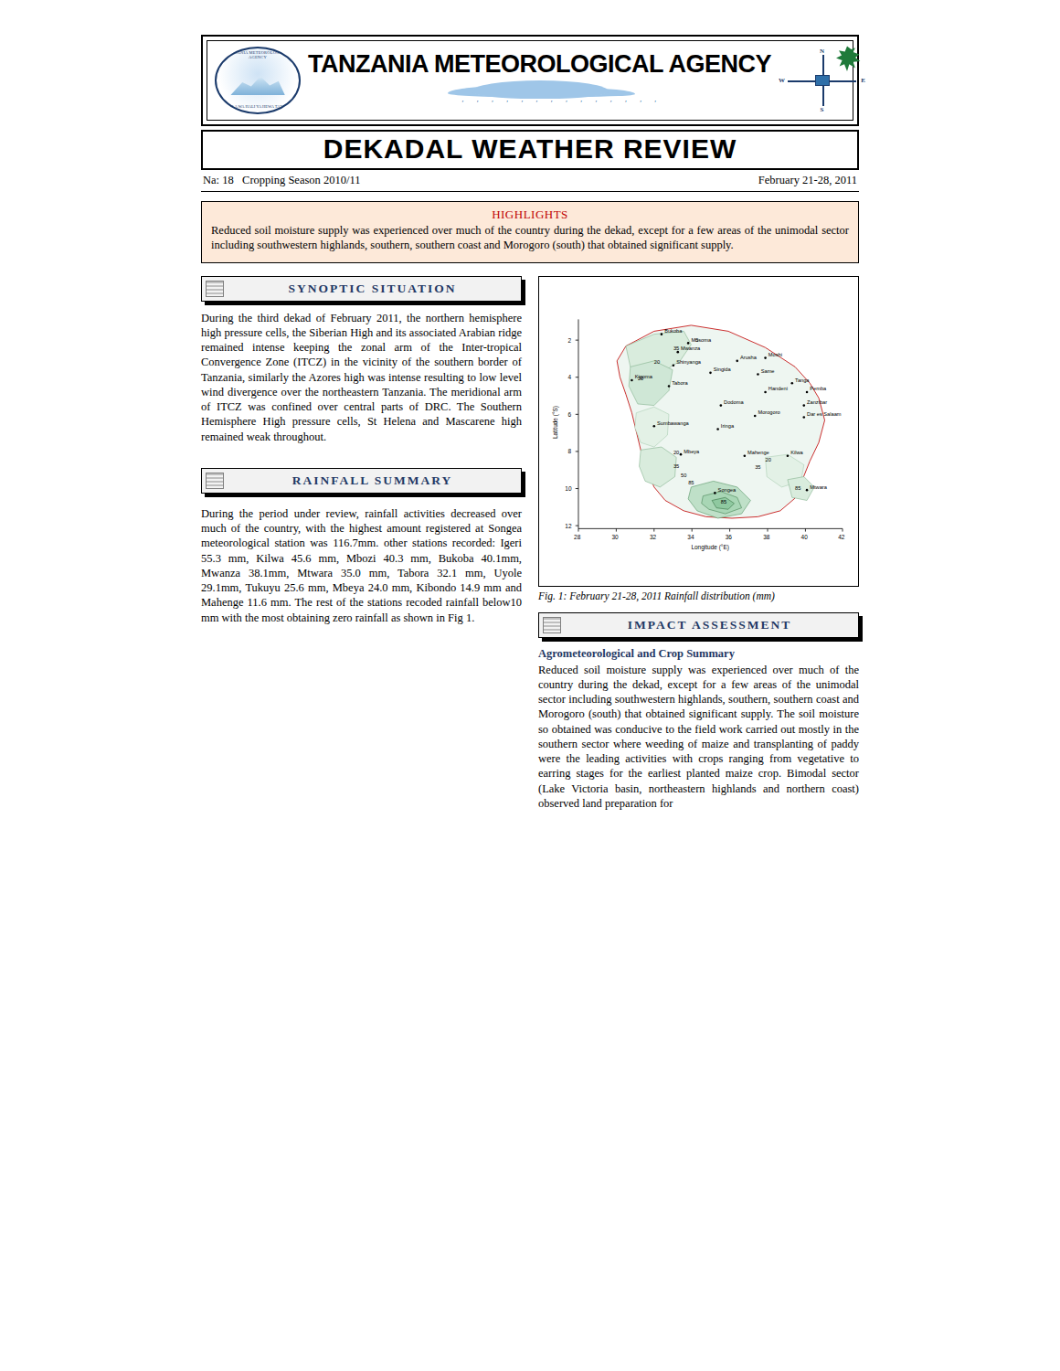TANZANIA METEOROLOGICAL AGENCY
WAKALA WA HALI YA HEWA TANZANIA
TANZANIA METEOROLOGICAL AGENCY
′ ′ ′ ′ ′ ′ ′ ′ ′ ′ ′ ′ ′ ′
N S E W
Dekadal Weather Review
Na: 18 Cropping Season 2010/11 February 21-28, 2011
HIGHLIGHTS
Reduced soil moisture supply was experienced over much of the country during the dekad, except for a few areas of the unimodal sector including southwestern highlands, southern, southern coast and Morogoro (south) that obtained significant supply.
Synoptic Situation
During the third dekad of February 2011, the northern hemisphere high pressure cells, the Siberian High and its associated Arabian ridge remained intense keeping the zonal arm of the Inter-tropical Convergence Zone (ITCZ) in the vicinity of the southern border of Tanzania, similarly the Azores high was intense resulting to low level wind divergence over the northeastern Tanzania. The meridional arm of ITCZ was confined over central parts of DRC. The Southern Hemisphere High pressure cells, St Helena and Mascarene high remained weak throughout.
Rainfall Summary
During the period under review, rainfall activities decreased over much of the country, with the highest amount registered at Songea meteorological station was 116.7mm. other stations recorded: Igeri 55.3 mm, Kilwa 45.6 mm, Mbozi 40.3 mm, Bukoba 40.1mm, Mwanza 38.1mm, Mtwara 35.0 mm, Tabora 32.1 mm, Uyole 29.1mm, Tukuyu 25.6 mm, Mbeya 24.0 mm, Kibondo 14.9 mm and Mahenge 11.6 mm. The rest of the stations recoded rainfall below10 mm with the most obtaining zero rainfall as shown in Fig 1.
2 4 6 8 10 12 Latitude (°S) 28 30 32 34 36 38 40 42 Longitude (°E) 35 5 20 20 20 20 35 50 85 85 35 85 Bukoba Musoma Mwanza Shinyanga Arusha Moshi Singida Same Kigoma Tabora Tanga Handeni Pemba Dodoma Zanzibar Morogoro Dar es Salaam Sumbawanga Iringa Mbeya Mahenge Kilwa Songea Mtwara
Fig. 1: February 21-28, 2011 Rainfall distribution (mm)
Impact Assessment
Agrometeorological and Crop Summary
Reduced soil moisture supply was experienced over much of the country during the dekad, except for a few areas of the unimodal sector including southwestern highlands, southern, southern coast and Morogoro (south) that obtained significant supply. The soil moisture so obtained was conducive to the field work carried out mostly in the southern sector where weeding of maize and transplanting of paddy were the leading activities with crops ranging from vegetative to earring stages for the earliest planted maize crop. Bimodal sector (Lake Victoria basin, northeastern highlands and northern coast) observed land preparation for